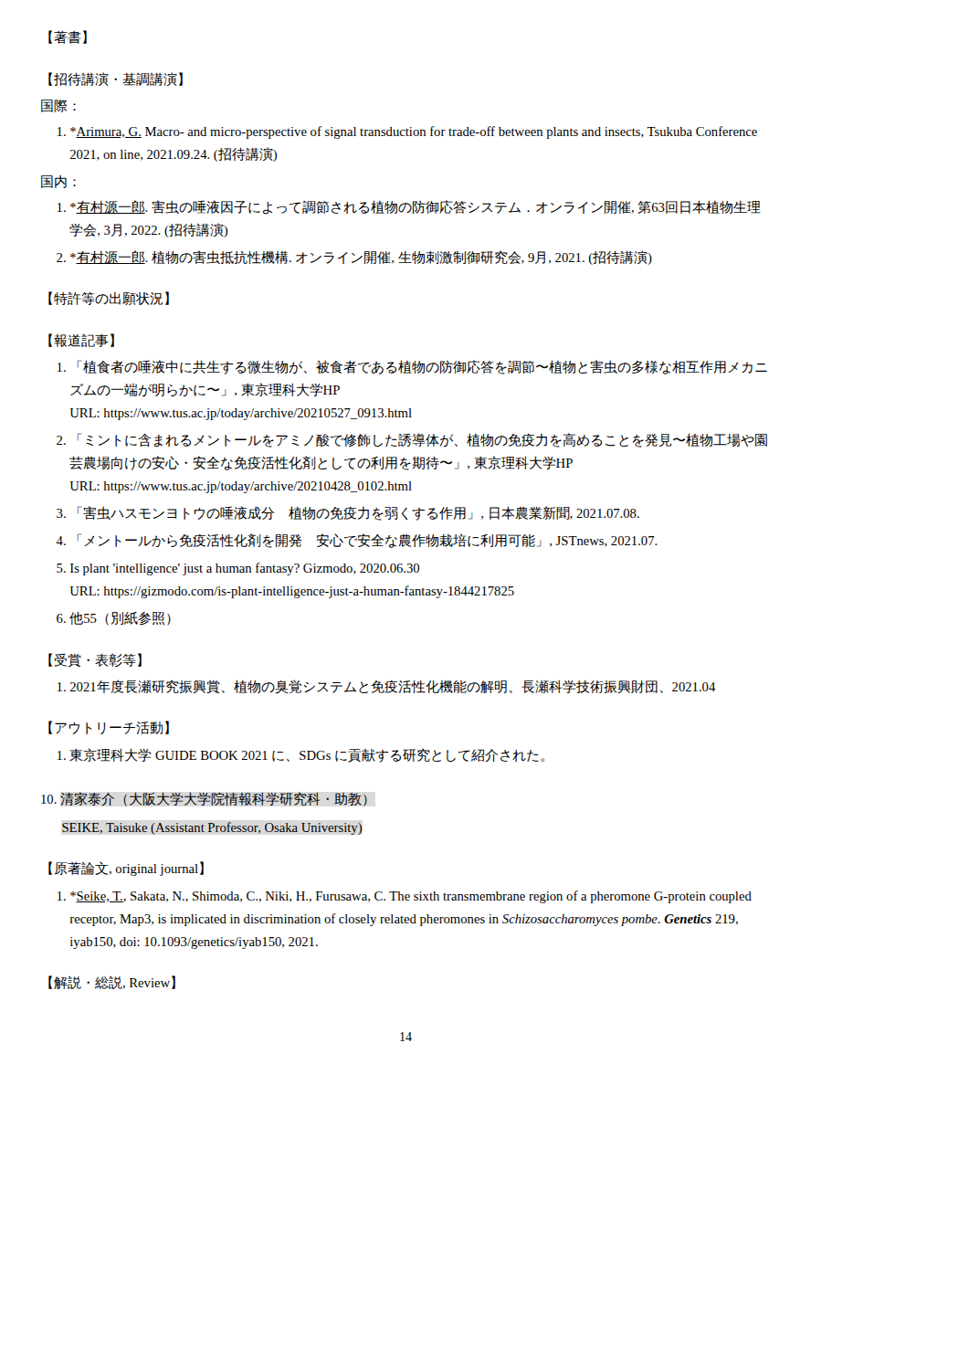【著書】
【招待講演・基調講演】
国際：
*Arimura, G. Macro- and micro-perspective of signal transduction for trade-off between plants and insects, Tsukuba Conference 2021, on line, 2021.09.24. (招待講演)
国内：
*有村源一郎. 害虫の唾液因子によって調節される植物の防御応答システム．オンライン開催, 第63回日本植物生理学会, 3月, 2022. (招待講演)
*有村源一郎. 植物の害虫抵抗性機構. オンライン開催, 生物刺激制御研究会, 9月, 2021. (招待講演)
【特許等の出願状況】
【報道記事】
「植食者の唾液中に共生する微生物が、被食者である植物の防御応答を調節〜植物と害虫の多様な相互作用メカニズムの一端が明らかに〜」, 東京理科大学HP
URL: https://www.tus.ac.jp/today/archive/20210527_0913.html
「ミントに含まれるメントールをアミノ酸で修飾した誘導体が、植物の免疫力を高めることを発見〜植物工場や園芸農場向けの安心・安全な免疫活性化剤としての利用を期待〜」, 東京理科大学HP
URL: https://www.tus.ac.jp/today/archive/20210428_0102.html
「害虫ハスモンヨトウの唾液成分　植物の免疫力を弱くする作用」, 日本農業新聞, 2021.07.08.
「メントールから免疫活性化剤を開発　安心で安全な農作物栽培に利用可能」, JSTnews, 2021.07.
Is plant 'intelligence' just a human fantasy? Gizmodo, 2020.06.30
URL: https://gizmodo.com/is-plant-intelligence-just-a-human-fantasy-1844217825
他55（別紙参照）
【受賞・表彰等】
2021年度長瀬研究振興賞、植物の臭覚システムと免疫活性化機能の解明、長瀬科学技術振興財団、2021.04
【アウトリーチ活動】
東京理科大学 GUIDE BOOK 2021 に、SDGs に貢献する研究として紹介された。
10. 清家泰介（大阪大学大学院情報科学研究科・助教）
SEIKE, Taisuke (Assistant Professor, Osaka University)
【原著論文, original journal】
*Seike, T., Sakata, N., Shimoda, C., Niki, H., Furusawa, C. The sixth transmembrane region of a pheromone G-protein coupled receptor, Map3, is implicated in discrimination of closely related pheromones in Schizosaccharomyces pombe. Genetics 219, iyab150, doi: 10.1093/genetics/iyab150, 2021.
【解説・総説, Review】
14